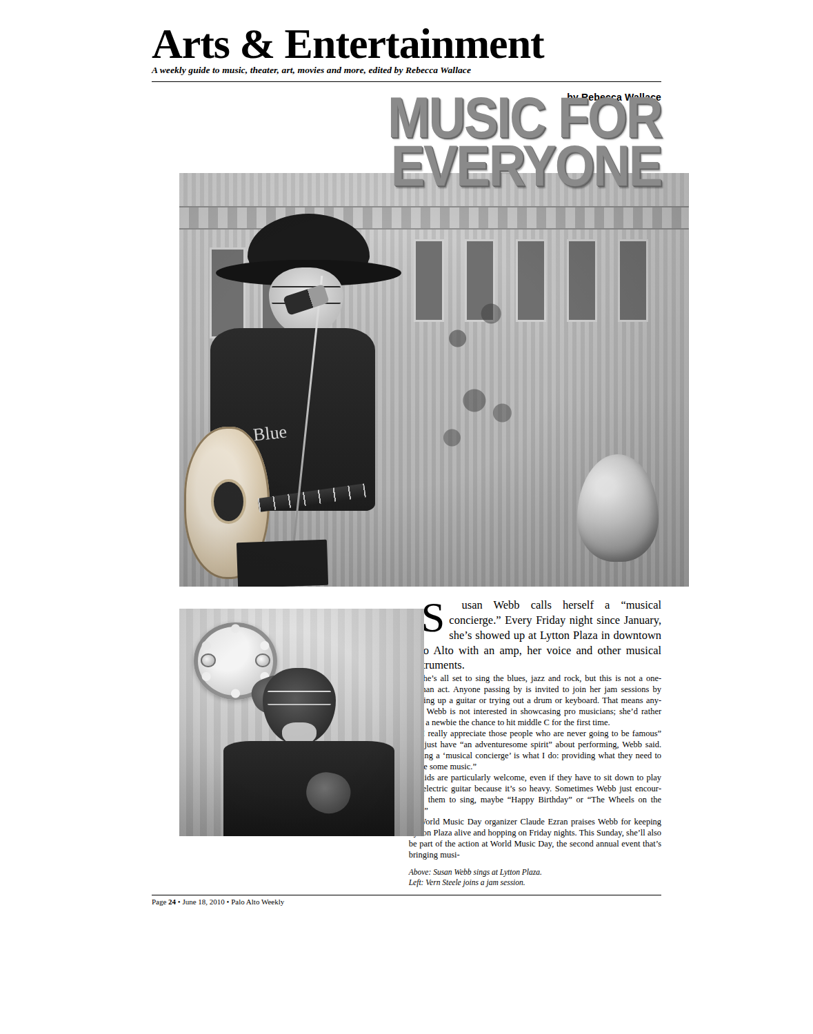Arts & Entertainment
A weekly guide to music, theater, art, movies and more, edited by Rebecca Wallace
by Rebecca Wallace
MUSIC FOR EVERYONE
Blue
Veronica Weber
Veronica Weber
Susan Webb calls herself a “musical concierge.” Every Friday night since January, she’s showed up at Lytton Plaza in downtown Palo Alto with an amp, her voice and other musical instruments.
She’s all set to sing the blues, jazz and rock, but this is not a one-woman act. Anyone passing by is invited to join her jam sessions by picking up a guitar or trying out a drum or keyboard. That means anyone. Webb is not interested in showcasing pro musicians; she’d rather give a newbie the chance to hit middle C for the first time.
“I really appreciate those people who are never going to be famous” and just have “an adventuresome spirit” about performing, Webb said. “Being a ‘musical concierge’ is what I do: providing what they need to make some music.”
Kids are particularly welcome, even if they have to sit down to play the electric guitar because it’s so heavy. Sometimes Webb just encourages them to sing, maybe “Happy Birthday” or “The Wheels on the Bus.”
World Music Day organizer Claude Ezran praises Webb for keeping Lytton Plaza alive and hopping on Friday nights. This Sunday, she’ll also be part of the action at World Music Day, the second annual event that’s bringing musi-
Above: Susan Webb sings at Lytton Plaza.
Left: Vern Steele joins a jam session.
Page 24 • June 18, 2010 • Palo Alto Weekly